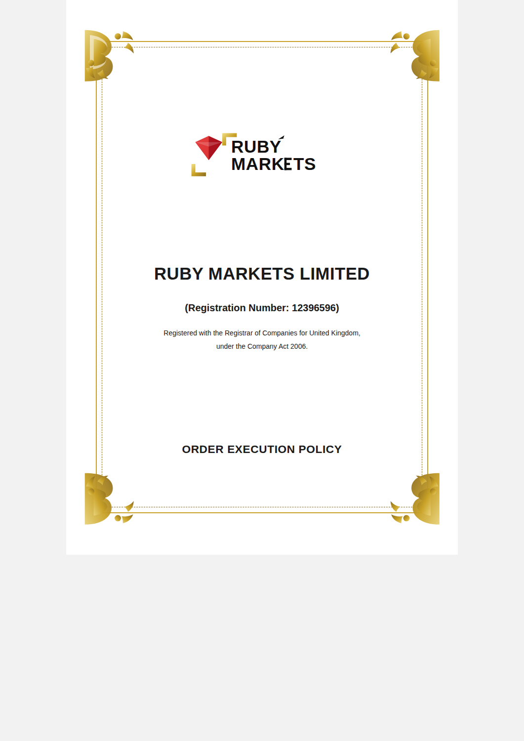RUBY MARK TS
RUBY MARKETS LIMITED
(Registration Number: 12396596)
Registered with the Registrar of Companies for United Kingdom,
under the Company Act 2006.
ORDER EXECUTION POLICY